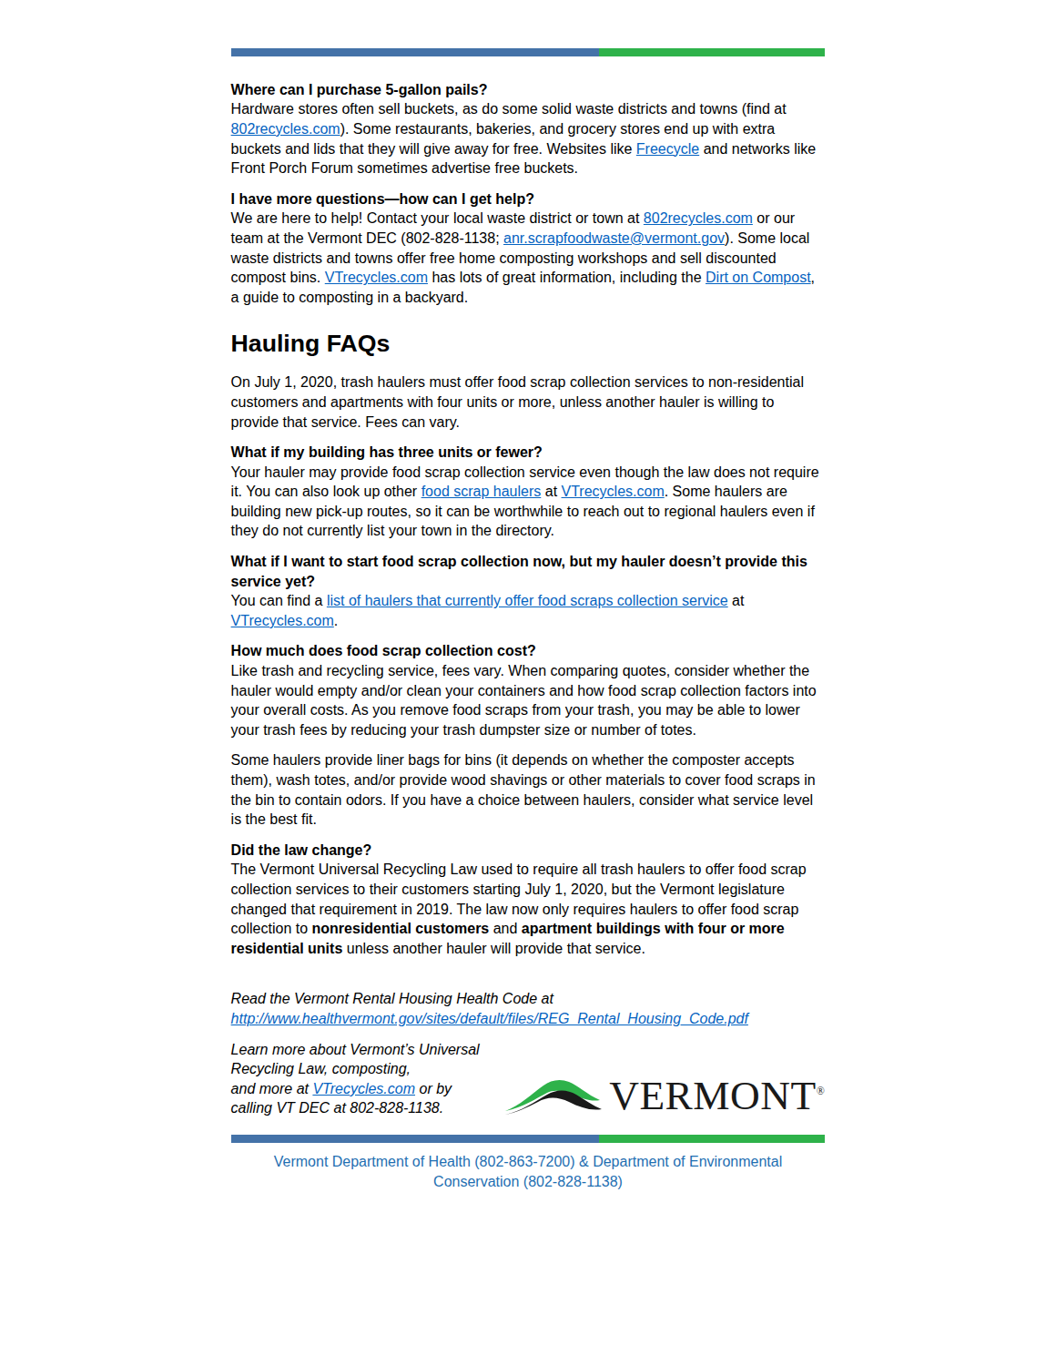Where can I purchase 5-gallon pails?
Hardware stores often sell buckets, as do some solid waste districts and towns (find at 802recycles.com). Some restaurants, bakeries, and grocery stores end up with extra buckets and lids that they will give away for free. Websites like Freecycle and networks like Front Porch Forum sometimes advertise free buckets.
I have more questions—how can I get help?
We are here to help! Contact your local waste district or town at 802recycles.com or our team at the Vermont DEC (802-828-1138; anr.scrapfoodwaste@vermont.gov). Some local waste districts and towns offer free home composting workshops and sell discounted compost bins. VTrecycles.com has lots of great information, including the Dirt on Compost, a guide to composting in a backyard.
Hauling FAQs
On July 1, 2020, trash haulers must offer food scrap collection services to non-residential customers and apartments with four units or more, unless another hauler is willing to provide that service. Fees can vary.
What if my building has three units or fewer?
Your hauler may provide food scrap collection service even though the law does not require it. You can also look up other food scrap haulers at VTrecycles.com. Some haulers are building new pick-up routes, so it can be worthwhile to reach out to regional haulers even if they do not currently list your town in the directory.
What if I want to start food scrap collection now, but my hauler doesn’t provide this service yet?
You can find a list of haulers that currently offer food scraps collection service at VTrecycles.com.
How much does food scrap collection cost?
Like trash and recycling service, fees vary. When comparing quotes, consider whether the hauler would empty and/or clean your containers and how food scrap collection factors into your overall costs. As you remove food scraps from your trash, you may be able to lower your trash fees by reducing your trash dumpster size or number of totes.
Some haulers provide liner bags for bins (it depends on whether the composter accepts them), wash totes, and/or provide wood shavings or other materials to cover food scraps in the bin to contain odors. If you have a choice between haulers, consider what service level is the best fit.
Did the law change?
The Vermont Universal Recycling Law used to require all trash haulers to offer food scrap collection services to their customers starting July 1, 2020, but the Vermont legislature changed that requirement in 2019. The law now only requires haulers to offer food scrap collection to nonresidential customers and apartment buildings with four or more residential units unless another hauler will provide that service.
Read the Vermont Rental Housing Health Code at
http://www.healthvermont.gov/sites/default/files/REG_Rental_Housing_Code.pdf
Learn more about Vermont’s Universal Recycling Law, composting,
and more at VTrecycles.com or by calling VT DEC at 802-828-1138.
VERMONT®
Vermont Department of Health (802-863-7200) & Department of Environmental Conservation (802-828-1138)